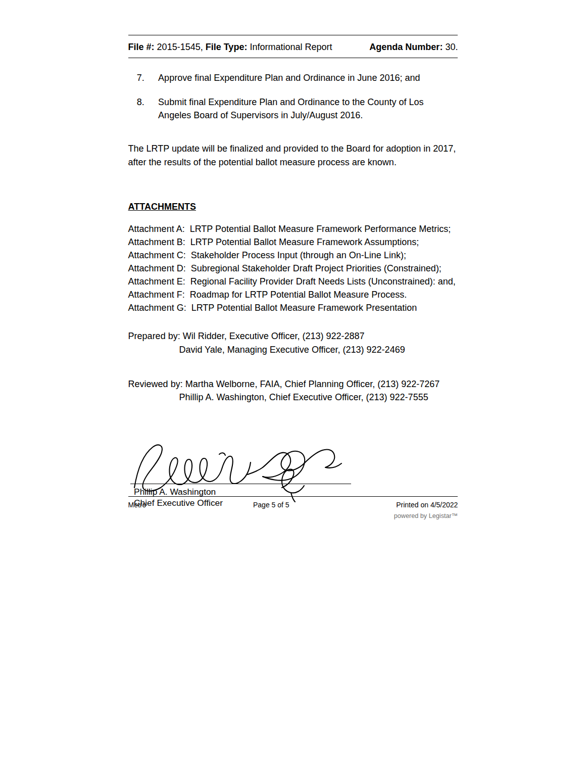File #: 2015-1545, File Type: Informational Report
Agenda Number: 30.
7. Approve final Expenditure Plan and Ordinance in June 2016; and
8. Submit final Expenditure Plan and Ordinance to the County of Los Angeles Board of Supervisors in July/August 2016.
The LRTP update will be finalized and provided to the Board for adoption in 2017, after the results of the potential ballot measure process are known.
ATTACHMENTS
Attachment A: LRTP Potential Ballot Measure Framework Performance Metrics;
Attachment B: LRTP Potential Ballot Measure Framework Assumptions;
Attachment C: Stakeholder Process Input (through an On-Line Link);
Attachment D: Subregional Stakeholder Draft Project Priorities (Constrained);
Attachment E: Regional Facility Provider Draft Needs Lists (Unconstrained): and,
Attachment F: Roadmap for LRTP Potential Ballot Measure Process.
Attachment G: LRTP Potential Ballot Measure Framework Presentation
Prepared by: Wil Ridder, Executive Officer, (213) 922-2887
David Yale, Managing Executive Officer, (213) 922-2469
Reviewed by: Martha Welborne, FAIA, Chief Planning Officer, (213) 922-7267
Phillip A. Washington, Chief Executive Officer, (213) 922-7555
Phillip A. Washington
Chief Executive Officer
Metro
Page 5 of 5
Printed on 4/5/2022
powered by Legistar™